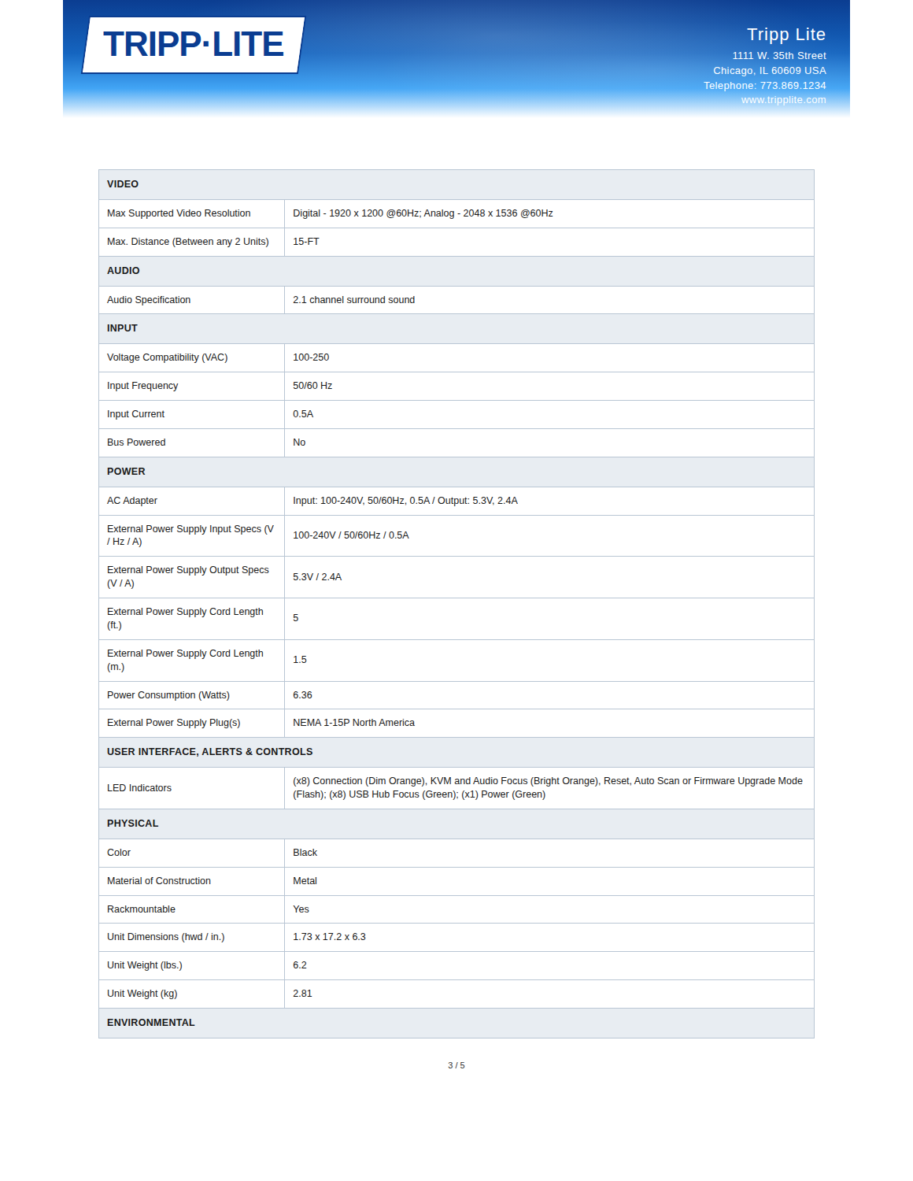TRIPP·LITE
Tripp Lite
1111 W. 35th Street
Chicago, IL 60609 USA
Telephone: 773.869.1234
www.tripplite.com
| VIDEO |
| Max Supported Video Resolution | Digital - 1920 x 1200 @60Hz; Analog - 2048 x 1536 @60Hz |
| Max. Distance (Between any 2 Units) | 15-FT |
| AUDIO |
| Audio Specification | 2.1 channel surround sound |
| INPUT |
| Voltage Compatibility (VAC) | 100-250 |
| Input Frequency | 50/60 Hz |
| Input Current | 0.5A |
| Bus Powered | No |
| POWER |
| AC Adapter | Input: 100-240V, 50/60Hz, 0.5A / Output: 5.3V, 2.4A |
| External Power Supply Input Specs (V / Hz / A) | 100-240V / 50/60Hz / 0.5A |
| External Power Supply Output Specs (V / A) | 5.3V / 2.4A |
| External Power Supply Cord Length (ft.) | 5 |
| External Power Supply Cord Length (m.) | 1.5 |
| Power Consumption (Watts) | 6.36 |
| External Power Supply Plug(s) | NEMA 1-15P North America |
| USER INTERFACE, ALERTS & CONTROLS |
| LED Indicators | (x8) Connection (Dim Orange), KVM and Audio Focus (Bright Orange), Reset, Auto Scan or Firmware Upgrade Mode (Flash); (x8) USB Hub Focus (Green); (x1) Power (Green) |
| PHYSICAL |
| Color | Black |
| Material of Construction | Metal |
| Rackmountable | Yes |
| Unit Dimensions (hwd / in.) | 1.73 x 17.2 x 6.3 |
| Unit Weight (lbs.) | 6.2 |
| Unit Weight (kg) | 2.81 |
| ENVIRONMENTAL |
3 / 5